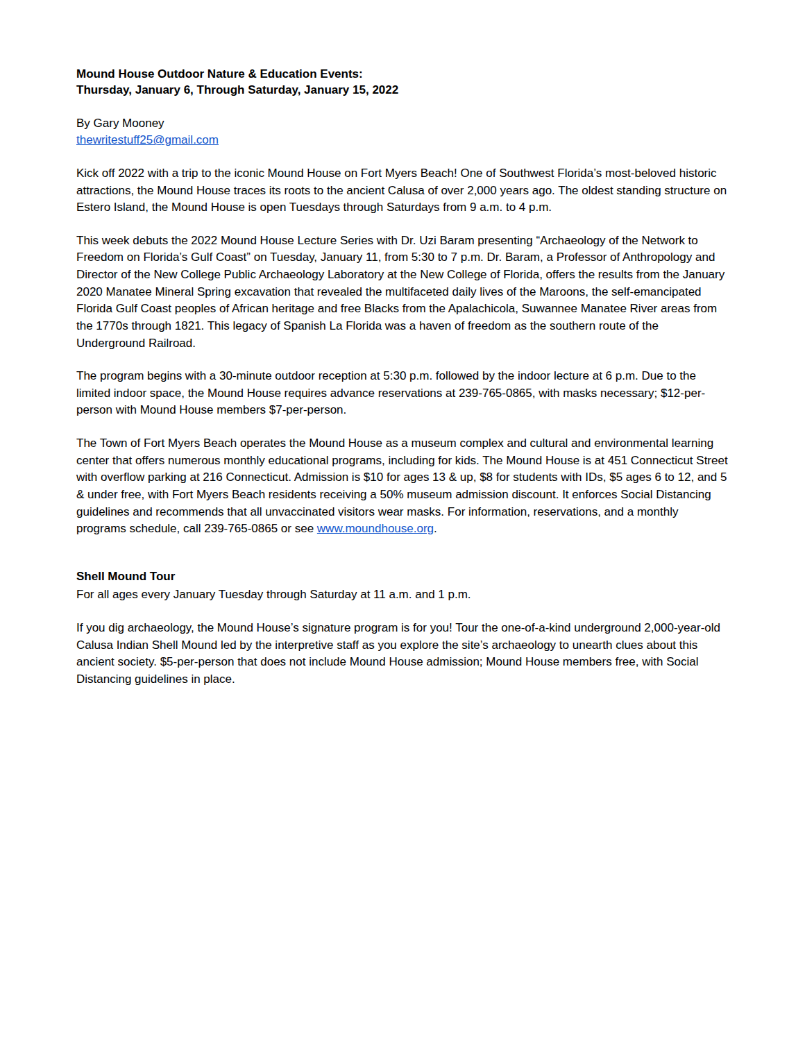Mound House Outdoor Nature & Education Events:
Thursday, January 6, Through Saturday, January 15, 2022
By Gary Mooney
thewritestuff25@gmail.com
Kick off 2022 with a trip to the iconic Mound House on Fort Myers Beach! One of Southwest Florida’s most-beloved historic attractions, the Mound House traces its roots to the ancient Calusa of over 2,000 years ago. The oldest standing structure on Estero Island, the Mound House is open Tuesdays through Saturdays from 9 a.m. to 4 p.m.
This week debuts the 2022 Mound House Lecture Series with Dr. Uzi Baram presenting “Archaeology of the Network to Freedom on Florida’s Gulf Coast” on Tuesday, January 11, from 5:30 to 7 p.m. Dr. Baram, a Professor of Anthropology and Director of the New College Public Archaeology Laboratory at the New College of Florida, offers the results from the January 2020 Manatee Mineral Spring excavation that revealed the multifaceted daily lives of the Maroons, the self-emancipated Florida Gulf Coast peoples of African heritage and free Blacks from the Apalachicola, Suwannee Manatee River areas from the 1770s through 1821. This legacy of Spanish La Florida was a haven of freedom as the southern route of the Underground Railroad.
The program begins with a 30-minute outdoor reception at 5:30 p.m. followed by the indoor lecture at 6 p.m. Due to the limited indoor space, the Mound House requires advance reservations at 239-765-0865, with masks necessary; $12-per-person with Mound House members $7-per-person.
The Town of Fort Myers Beach operates the Mound House as a museum complex and cultural and environmental learning center that offers numerous monthly educational programs, including for kids. The Mound House is at 451 Connecticut Street with overflow parking at 216 Connecticut. Admission is $10 for ages 13 & up, $8 for students with IDs, $5 ages 6 to 12, and 5 & under free, with Fort Myers Beach residents receiving a 50% museum admission discount. It enforces Social Distancing guidelines and recommends that all unvaccinated visitors wear masks. For information, reservations, and a monthly programs schedule, call 239-765-0865 or see www.moundhouse.org.
Shell Mound Tour
For all ages every January Tuesday through Saturday at 11 a.m. and 1 p.m.
If you dig archaeology, the Mound House’s signature program is for you! Tour the one-of-a-kind underground 2,000-year-old Calusa Indian Shell Mound led by the interpretive staff as you explore the site’s archaeology to unearth clues about this ancient society. $5-per-person that does not include Mound House admission; Mound House members free, with Social Distancing guidelines in place.